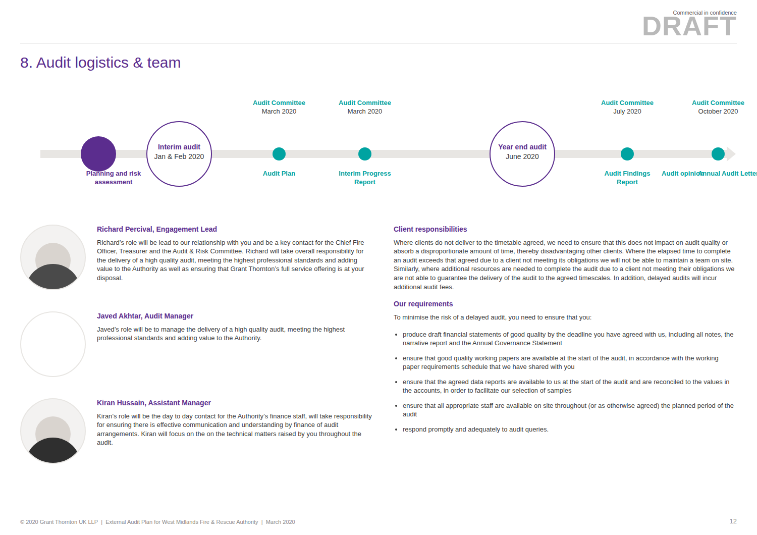Commercial in confidence
DRAFT
8. Audit logistics & team
Interim auditJan & Feb 2020
Year end auditJune 2020
Audit Committee
March 2020
Audit Committee
March 2020
Audit Committee
July 2020
Audit Committee
October 2020
Planning and risk assessment
Audit Plan
Interim Progress Report
Audit Findings Report
Audit opinion
Annual Audit Letter
Richard Percival, Engagement Lead
Richard’s role will be lead to our relationship with you and be a key contact for the Chief Fire Officer, Treasurer and the Audit & Risk Committee. Richard will take overall responsibility for the delivery of a high quality audit, meeting the highest professional standards and adding value to the Authority as well as ensuring that Grant Thornton’s full service offering is at your disposal.
Javed Akhtar, Audit Manager
Javed’s role will be to manage the delivery of a high quality audit, meeting the highest professional standards and adding value to the Authority.
Kiran Hussain, Assistant Manager
Kiran’s role will be the day to day contact for the Authority’s finance staff, will take responsibility for ensuring there is effective communication and understanding by finance of audit arrangements. Kiran will focus on the on the technical matters raised by you throughout the audit.
Client responsibilities
Where clients do not deliver to the timetable agreed, we need to ensure that this does not impact on audit quality or absorb a disproportionate amount of time, thereby disadvantaging other clients. Where the elapsed time to complete an audit exceeds that agreed due to a client not meeting its obligations we will not be able to maintain a team on site. Similarly, where additional resources are needed to complete the audit due to a client not meeting their obligations we are not able to guarantee the delivery of the audit to the agreed timescales. In addition, delayed audits will incur additional audit fees.
Our requirements
To minimise the risk of a delayed audit, you need to ensure that you:
produce draft financial statements of good quality by the deadline you have agreed with us, including all notes, the narrative report and the Annual Governance Statement
ensure that good quality working papers are available at the start of the audit, in accordance with the working paper requirements schedule that we have shared with you
ensure that the agreed data reports are available to us at the start of the audit and are reconciled to the values in the accounts, in order to facilitate our selection of samples
ensure that all appropriate staff are available on site throughout (or as otherwise agreed) the planned period of the audit
respond promptly and adequately to audit queries.
© 2020 Grant Thornton UK LLP | External Audit Plan for West Midlands Fire & Rescue Authority | March 2020
12